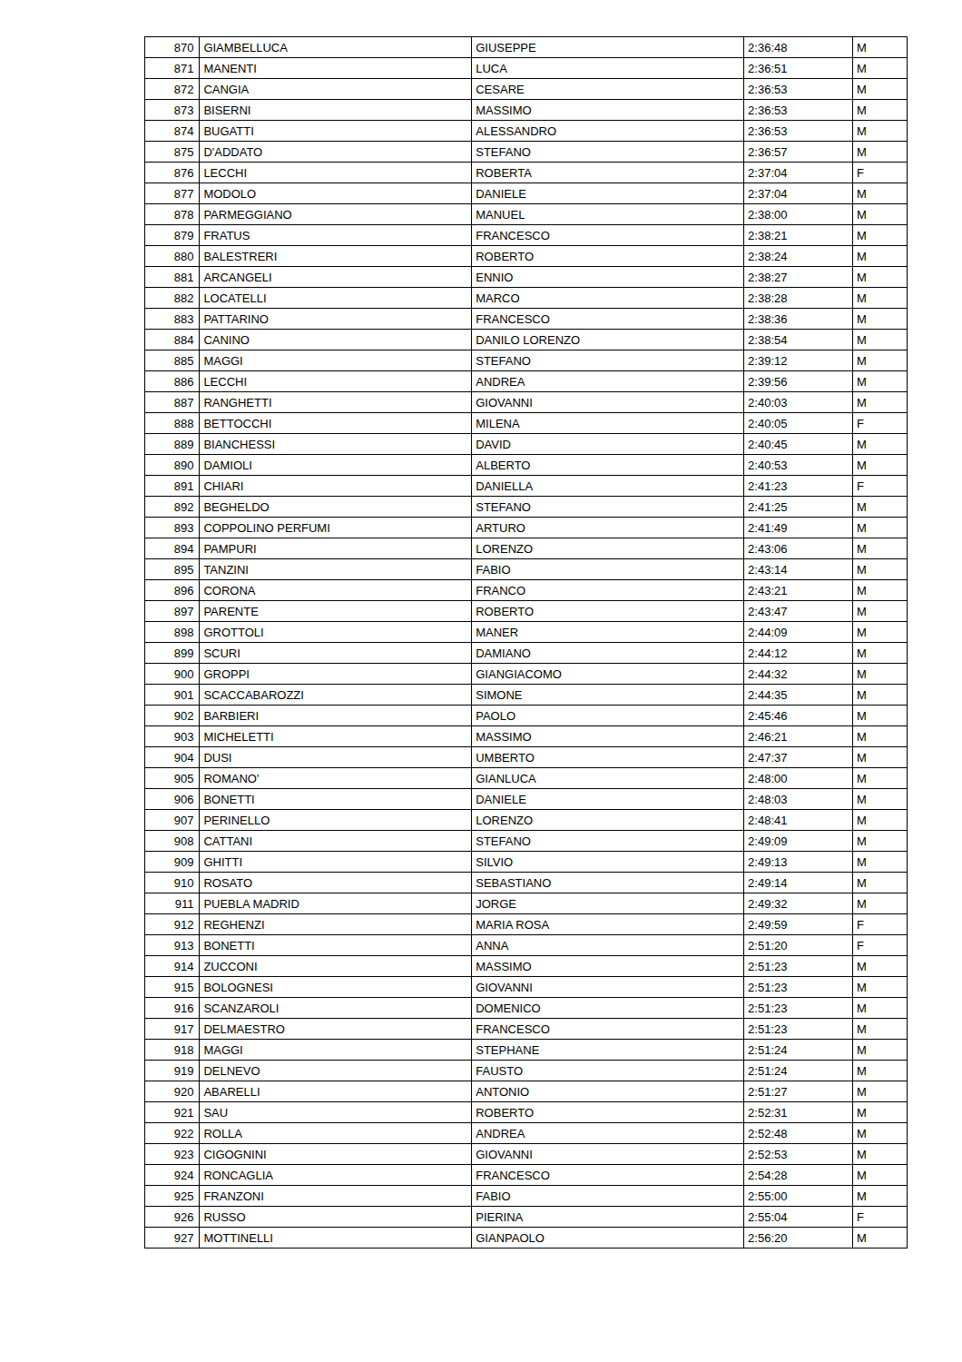| | 870 | GIAMBELLUCA | GIUSEPPE | 2:36:48 | M |
| | 871 | MANENTI | LUCA | 2:36:51 | M |
| | 872 | CANGIA | CESARE | 2:36:53 | M |
| | 873 | BISERNI | MASSIMO | 2:36:53 | M |
| | 874 | BUGATTI | ALESSANDRO | 2:36:53 | M |
| | 875 | D'ADDATO | STEFANO | 2:36:57 | M |
| | 876 | LECCHI | ROBERTA | 2:37:04 | F |
| | 877 | MODOLO | DANIELE | 2:37:04 | M |
| | 878 | PARMEGGIANO | MANUEL | 2:38:00 | M |
| | 879 | FRATUS | FRANCESCO | 2:38:21 | M |
| | 880 | BALESTRERI | ROBERTO | 2:38:24 | M |
| | 881 | ARCANGELI | ENNIO | 2:38:27 | M |
| | 882 | LOCATELLI | MARCO | 2:38:28 | M |
| | 883 | PATTARINO | FRANCESCO | 2:38:36 | M |
| | 884 | CANINO | DANILO LORENZO | 2:38:54 | M |
| | 885 | MAGGI | STEFANO | 2:39:12 | M |
| | 886 | LECCHI | ANDREA | 2:39:56 | M |
| | 887 | RANGHETTI | GIOVANNI | 2:40:03 | M |
| | 888 | BETTOCCHI | MILENA | 2:40:05 | F |
| | 889 | BIANCHESSI | DAVID | 2:40:45 | M |
| | 890 | DAMIOLI | ALBERTO | 2:40:53 | M |
| | 891 | CHIARI | DANIELLA | 2:41:23 | F |
| | 892 | BEGHELDO | STEFANO | 2:41:25 | M |
| | 893 | COPPOLINO PERFUMI | ARTURO | 2:41:49 | M |
| | 894 | PAMPURI | LORENZO | 2:43:06 | M |
| | 895 | TANZINI | FABIO | 2:43:14 | M |
| | 896 | CORONA | FRANCO | 2:43:21 | M |
| | 897 | PARENTE | ROBERTO | 2:43:47 | M |
| | 898 | GROTTOLI | MANER | 2:44:09 | M |
| | 899 | SCURI | DAMIANO | 2:44:12 | M |
| | 900 | GROPPI | GIANGIACOMO | 2:44:32 | M |
| | 901 | SCACCABAROZZI | SIMONE | 2:44:35 | M |
| | 902 | BARBIERI | PAOLO | 2:45:46 | M |
| | 903 | MICHELETTI | MASSIMO | 2:46:21 | M |
| | 904 | DUSI | UMBERTO | 2:47:37 | M |
| | 905 | ROMANO' | GIANLUCA | 2:48:00 | M |
| | 906 | BONETTI | DANIELE | 2:48:03 | M |
| | 907 | PERINELLO | LORENZO | 2:48:41 | M |
| | 908 | CATTANI | STEFANO | 2:49:09 | M |
| | 909 | GHITTI | SILVIO | 2:49:13 | M |
| | 910 | ROSATO | SEBASTIANO | 2:49:14 | M |
| | 911 | PUEBLA MADRID | JORGE | 2:49:32 | M |
| | 912 | REGHENZI | MARIA ROSA | 2:49:59 | F |
| | 913 | BONETTI | ANNA | 2:51:20 | F |
| | 914 | ZUCCONI | MASSIMO | 2:51:23 | M |
| | 915 | BOLOGNESI | GIOVANNI | 2:51:23 | M |
| | 916 | SCANZAROLI | DOMENICO | 2:51:23 | M |
| | 917 | DELMAESTRO | FRANCESCO | 2:51:23 | M |
| | 918 | MAGGI | STEPHANE | 2:51:24 | M |
| | 919 | DELNEVO | FAUSTO | 2:51:24 | M |
| | 920 | ABARELLI | ANTONIO | 2:51:27 | M |
| | 921 | SAU | ROBERTO | 2:52:31 | M |
| | 922 | ROLLA | ANDREA | 2:52:48 | M |
| | 923 | CIGOGNINI | GIOVANNI | 2:52:53 | M |
| | 924 | RONCAGLIA | FRANCESCO | 2:54:28 | M |
| | 925 | FRANZONI | FABIO | 2:55:00 | M |
| | 926 | RUSSO | PIERINA | 2:55:04 | F |
| | 927 | MOTTINELLI | GIANPAOLO | 2:56:20 | M |